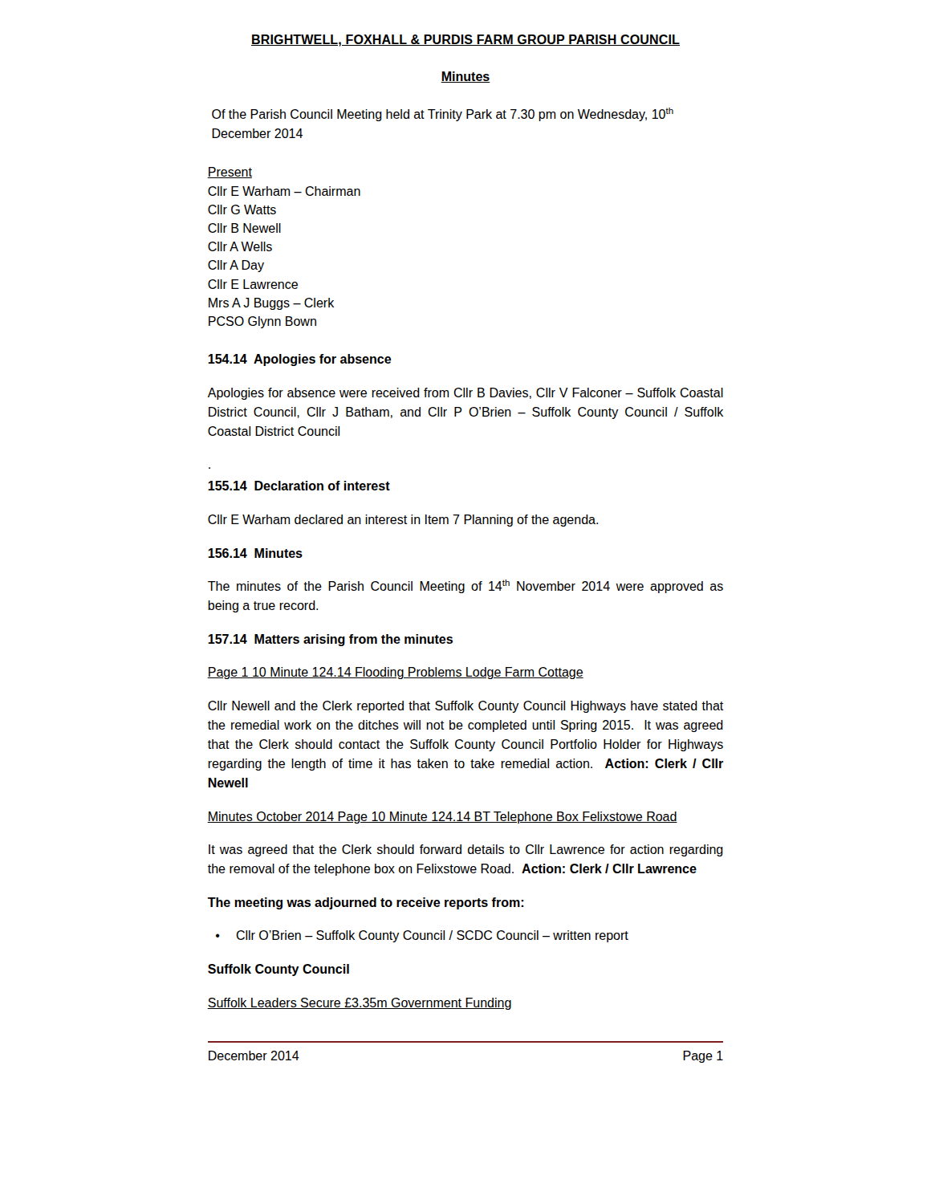BRIGHTWELL, FOXHALL & PURDIS FARM GROUP PARISH COUNCIL
Minutes
Of the Parish Council Meeting held at Trinity Park at 7.30 pm on Wednesday, 10th December 2014
Present
Cllr E Warham – Chairman
Cllr G Watts
Cllr B Newell
Cllr A Wells
Cllr A Day
Cllr E Lawrence
Mrs A J Buggs – Clerk
PCSO Glynn Bown
154.14 Apologies for absence
Apologies for absence were received from Cllr B Davies, Cllr V Falconer – Suffolk Coastal District Council, Cllr J Batham, and Cllr P O’Brien – Suffolk County Council / Suffolk Coastal District Council
.
155.14 Declaration of interest
Cllr E Warham declared an interest in Item 7 Planning of the agenda.
156.14 Minutes
The minutes of the Parish Council Meeting of 14th November 2014 were approved as being a true record.
157.14 Matters arising from the minutes
Page 1 10 Minute 124.14 Flooding Problems Lodge Farm Cottage
Cllr Newell and the Clerk reported that Suffolk County Council Highways have stated that the remedial work on the ditches will not be completed until Spring 2015. It was agreed that the Clerk should contact the Suffolk County Council Portfolio Holder for Highways regarding the length of time it has taken to take remedial action. Action: Clerk / Cllr Newell
Minutes October 2014 Page 10 Minute 124.14 BT Telephone Box Felixstowe Road
It was agreed that the Clerk should forward details to Cllr Lawrence for action regarding the removal of the telephone box on Felixstowe Road. Action: Clerk / Cllr Lawrence
The meeting was adjourned to receive reports from:
Cllr O’Brien – Suffolk County Council / SCDC Council – written report
Suffolk County Council
Suffolk Leaders Secure £3.35m Government Funding
December 2014 Page 1